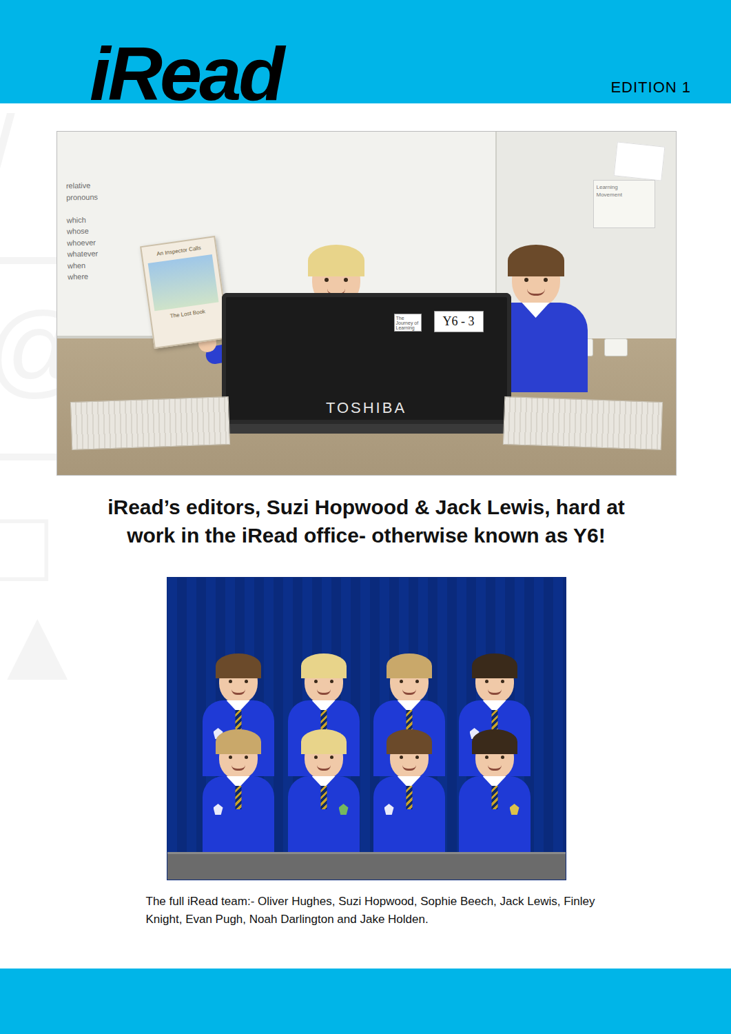iRead
Edition 1
/ — @ — □ ▲
relative
pronouns
which
whose
whoever
whatever
when
where
Learning
Movement
An Inspector Calls
The Lost Book
The Journey of Learning
Y6 - 3
TOSHIBA
iRead’s editors, Suzi Hopwood & Jack Lewis, hard at work in the iRead office- otherwise known as Y6!
The full iRead team:- Oliver Hughes, Suzi Hopwood, Sophie Beech, Jack Lewis, Finley Knight, Evan Pugh, Noah Darlington and Jake Holden.